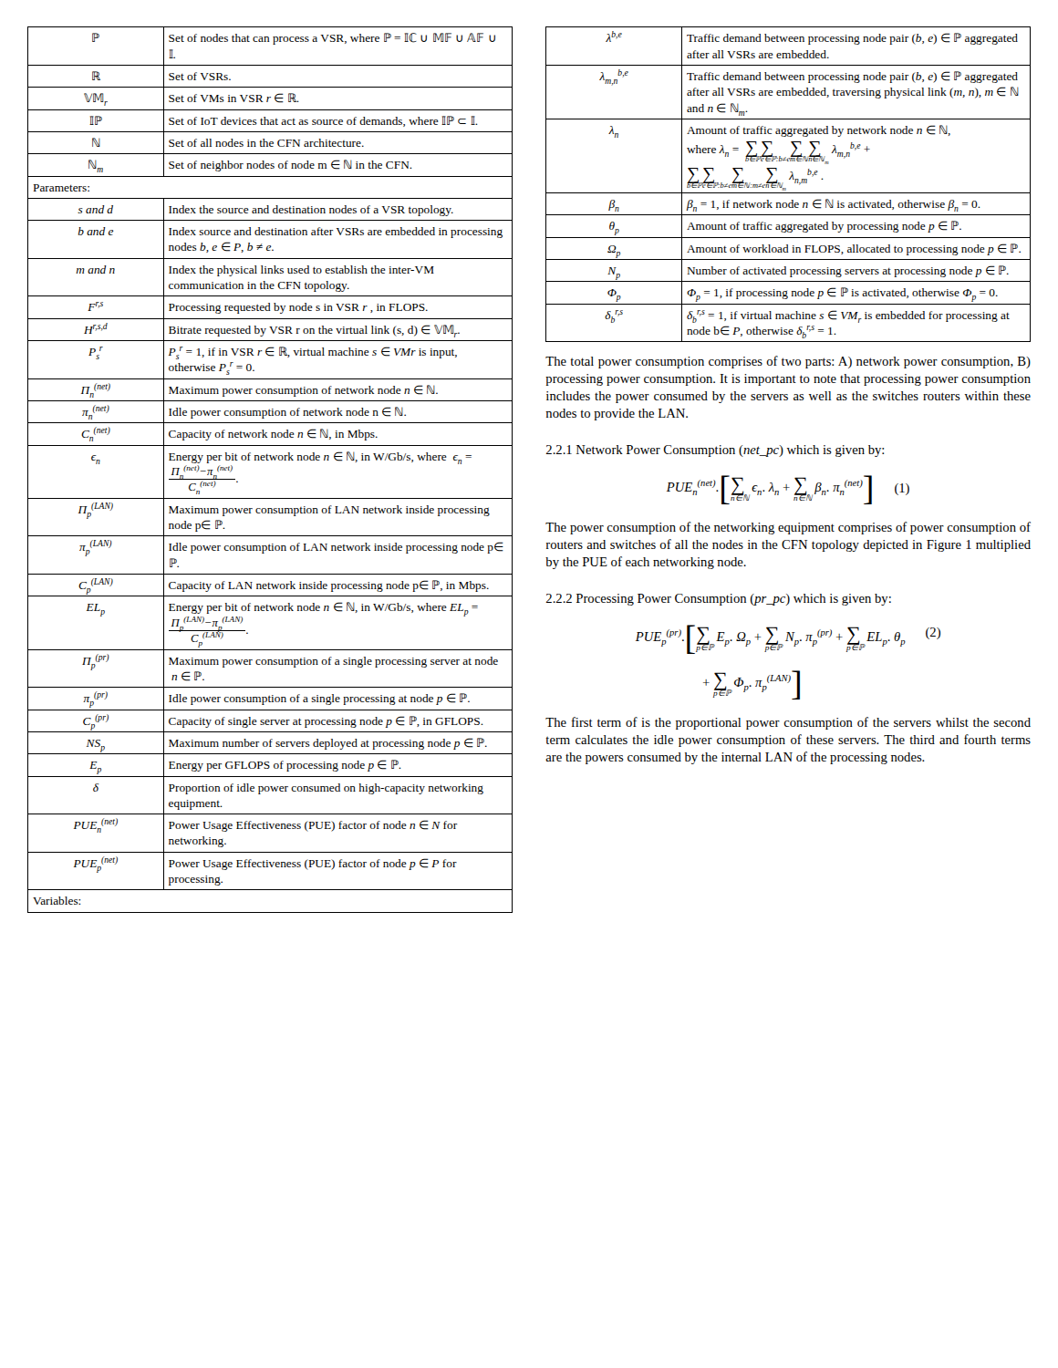| ℙ | Set of nodes that can process a VSR, where ℙ = 𝕀ℂ ∪ 𝕄𝔽 ∪ 𝔸𝔽 ∪ 𝕀. |
| ℝ | Set of VSRs. |
| 𝕍𝕄 r | Set of VMs in VSR r ∈ ℝ. |
| 𝕀ℙ | Set of IoT devices that act as source of demands, where 𝕀ℙ ⊂ 𝕀. |
| ℕ | Set of all nodes in the CFN architecture. |
| ℕ m | Set of neighbor nodes of node m ∈ ℕ in the CFN. |
| Parameters: | |
| s and d | Index the source and destination nodes of a VSR topology. |
| b and e | Index source and destination after VSRs are embedded in processing nodes b, e ∈ P , b ≠ e . |
| m and n | Index the physical links used to establish the inter-VM communication in the CFN topology. |
| F r,s | Processing requested by node s in VSR r , in FLOPS. |
| H r,s,d | Bitrate requested by VSR r on the virtual link (s, d) ∈ 𝕍𝕄 r . |
| P s r | P s r = 1, if in VSR r ∈ ℝ, virtual machine s ∈ VMr is input, otherwise P s r = 0. |
| Π n (net) | Maximum power consumption of network node n ∈ ℕ. |
| π n (net) | Idle power consumption of network node n ∈ ℕ. |
| C n (net) | Capacity of network node n ∈ ℕ, in Mbps. |
| ϵ n | Energy per bit of network node n ∈ ℕ, in W/Gb/s, where ϵ n = Π n (net) −π n (net) C n (net) . |
| Π p (LAN) | Maximum power consumption of LAN network inside processing node p∈ ℙ. |
| π p (LAN) | Idle power consumption of LAN network inside processing node p∈ ℙ. |
| C p (LAN) | Capacity of LAN network inside processing node p∈ ℙ, in Mbps. |
| EL p | Energy per bit of network node n ∈ ℕ, in W/Gb/s, where EL p = Π p (LAN) −π p (LAN) C p (LAN) . |
| Π p (pr) | Maximum power consumption of a single processing server at node n ∈ ℙ. |
| π p (pr) | Idle power consumption of a single processing at node p ∈ ℙ. |
| C p (pr) | Capacity of single server at processing node p ∈ ℙ, in GFLOPS. |
| NS p | Maximum number of servers deployed at processing node p ∈ ℙ. |
| E p | Energy per GFLOPS of processing node p ∈ ℙ. |
| δ | Proportion of idle power consumed on high-capacity networking equipment. |
| PUE n (net) | Power Usage Effectiveness (PUE) factor of node n ∈ N for networking. |
| PUE p (net) | Power Usage Effectiveness (PUE) factor of node p ∈ P for processing. |
| Variables: | |
| λ b,e | Traffic demand between processing node pair ( b, e ) ∈ ℙ aggregated after all VSRs are embedded. |
| λ m,n b,e | Traffic demand between processing node pair ( b, e ) ∈ ℙ aggregated after all VSRs are embedded, traversing physical link ( m, n ), m ∈ ℕ and n ∈ ℕ m . |
| λ n | Amount of traffic aggregated by network node n ∈ ℕ, where λ n = ∑ b∈ℙ ∑ e∈ℙ:b≠e ∑ m∈ℕ ∑ n∈ℕ m λ m,n b,e + ∑ b∈ℙ ∑ e∈ℙ:b≠e ∑ m∈ℕ:m≠e ∑ n∈ℕ m λ n,m b,e . |
| β n | β n = 1, if network node n ∈ ℕ is activated, otherwise β n = 0. |
| θ p | Amount of traffic aggregated by processing node p ∈ ℙ. |
| Ω p | Amount of workload in FLOPS, allocated to processing node p ∈ ℙ. |
| N p | Number of activated processing servers at processing node p ∈ ℙ. |
| Φ p | Φ p = 1, if processing node p ∈ ℙ is activated, otherwise Φ p = 0. |
| δ b r,s | δ b r,s = 1, if virtual machine s ∈ VM r is embedded for processing at node b∈ P , otherwise δ b r,s = 1. |
The total power consumption comprises of two parts: A) network power consumption, B) processing power consumption. It is important to note that processing power consumption includes the power consumed by the servers as well as the switches routers within these nodes to provide the LAN.
2.2.1 Network Power Consumption (net_pc) which is given by:
PUEn(net).[∑n∈ℕ ϵn. λn + ∑n∈ℕ βn. πn(net)] (1)
The power consumption of the networking equipment comprises of power consumption of routers and switches of all the nodes in the CFN topology depicted in Figure 1 multiplied by the PUE of each networking node.
2.2.2 Processing Power Consumption (pr_pc) which is given by:
PUEp(pr).[∑p∈ℙ Ep. Ωp + ∑p∈ℙ Np. πp(pr) + ∑p∈ℙ ELp. θp
+ ∑p∈ℙ Φp. πp(LAN)] (2)
The first term of is the proportional power consumption of the servers whilst the second term calculates the idle power consumption of these servers. The third and fourth terms are the powers consumed by the internal LAN of the processing nodes.